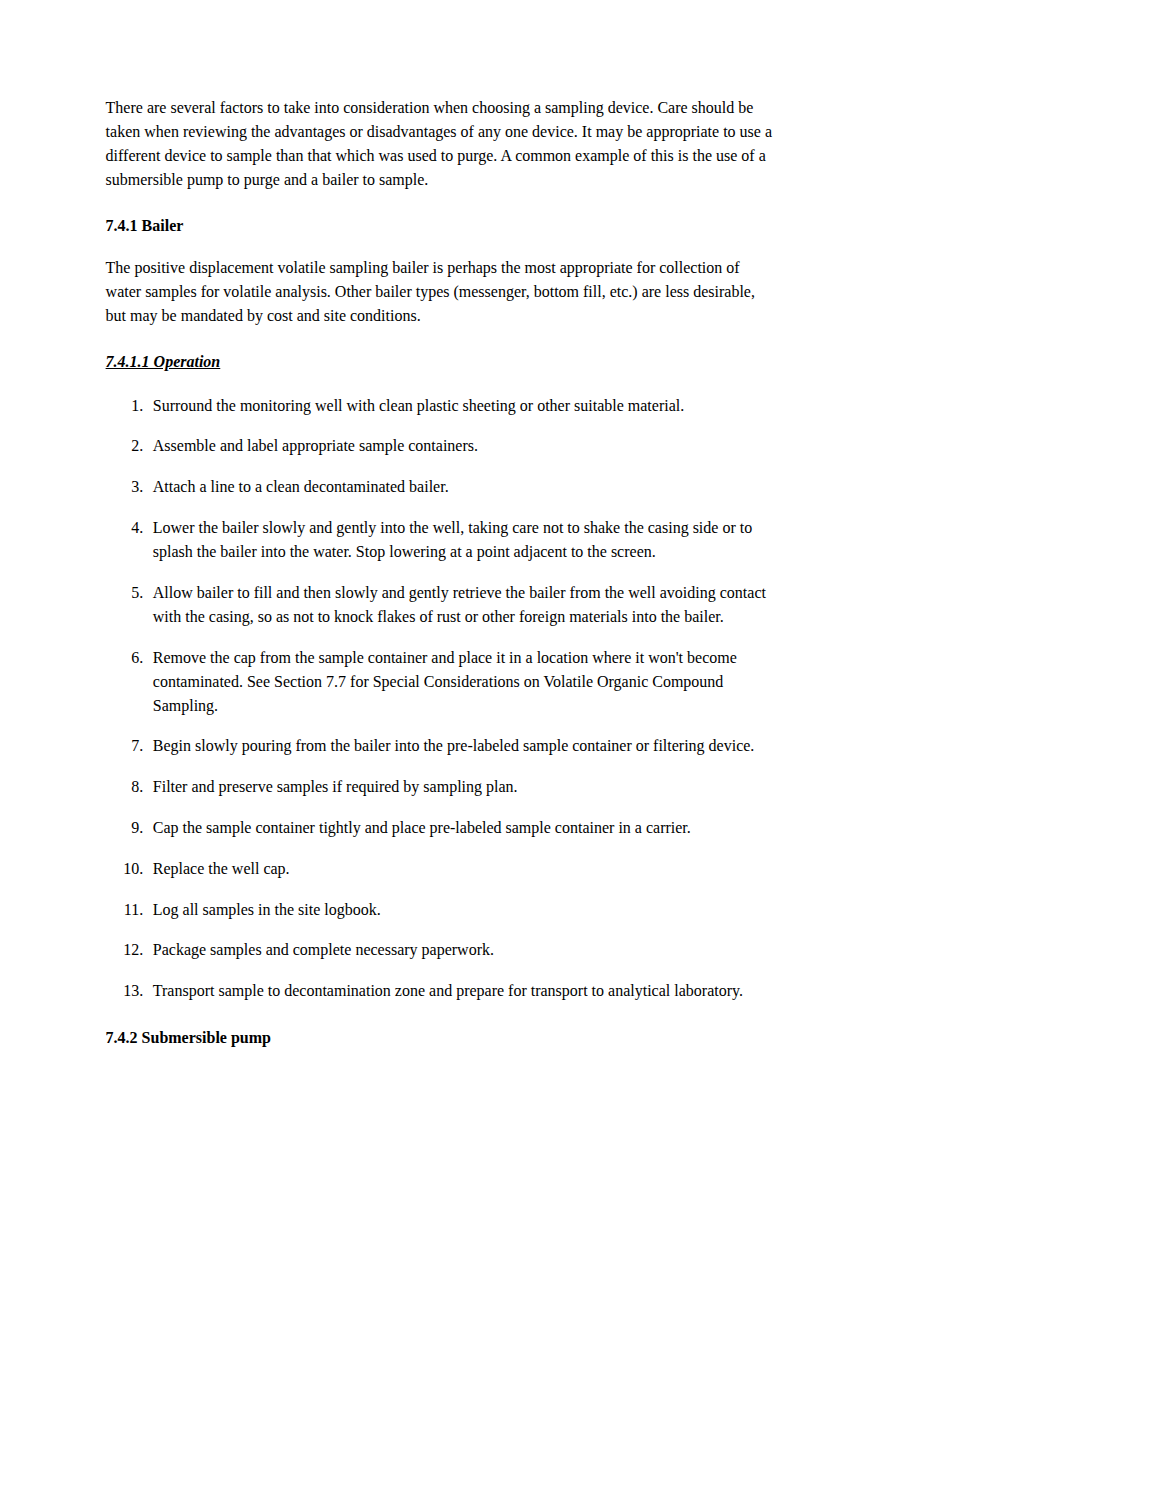There are several factors to take into consideration when choosing a sampling device. Care should be taken when reviewing the advantages or disadvantages of any one device. It may be appropriate to use a different device to sample than that which was used to purge. A common example of this is the use of a submersible pump to purge and a bailer to sample.
7.4.1 Bailer
The positive displacement volatile sampling bailer is perhaps the most appropriate for collection of water samples for volatile analysis. Other bailer types (messenger, bottom fill, etc.) are less desirable, but may be mandated by cost and site conditions.
7.4.1.1 Operation
Surround the monitoring well with clean plastic sheeting or other suitable material.
Assemble and label appropriate sample containers.
Attach a line to a clean decontaminated bailer.
Lower the bailer slowly and gently into the well, taking care not to shake the casing side or to splash the bailer into the water. Stop lowering at a point adjacent to the screen.
Allow bailer to fill and then slowly and gently retrieve the bailer from the well avoiding contact with the casing, so as not to knock flakes of rust or other foreign materials into the bailer.
Remove the cap from the sample container and place it in a location where it won't become contaminated. See Section 7.7 for Special Considerations on Volatile Organic Compound Sampling.
Begin slowly pouring from the bailer into the pre-labeled sample container or filtering device.
Filter and preserve samples if required by sampling plan.
Cap the sample container tightly and place pre-labeled sample container in a carrier.
Replace the well cap.
Log all samples in the site logbook.
Package samples and complete necessary paperwork.
Transport sample to decontamination zone and prepare for transport to analytical laboratory.
7.4.2 Submersible pump